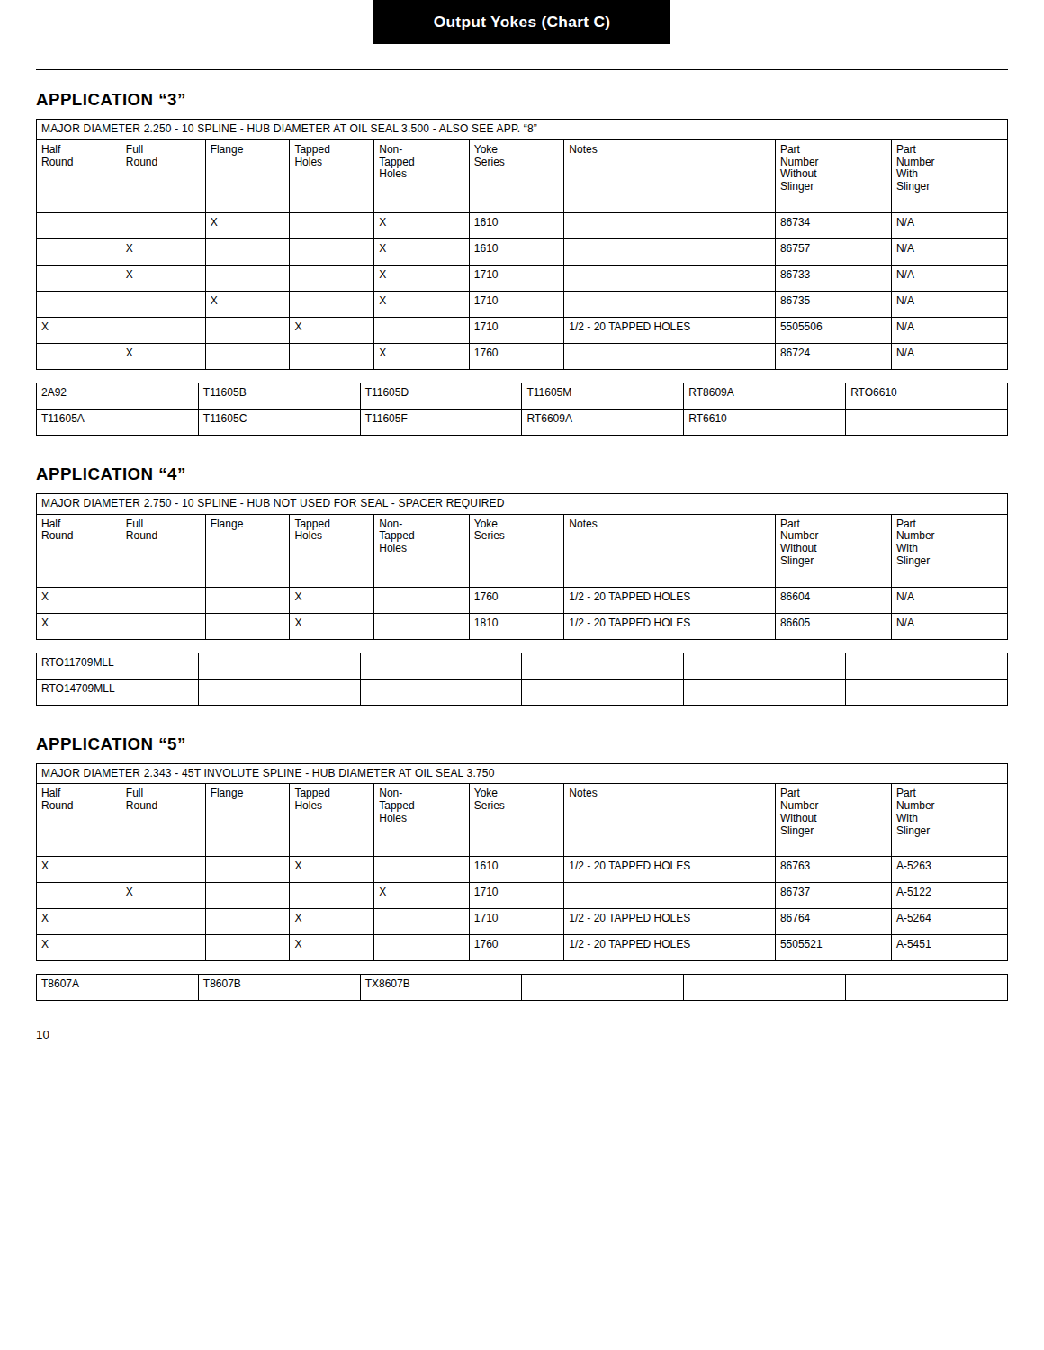Output Yokes (Chart C)
APPLICATION “3”
| MAJOR DIAMETER 2.250 - 10 SPLINE - HUB DIAMETER AT OIL SEAL 3.500 - ALSO SEE APP. “8” |
| Half Round | Full Round | Flange | Tapped Holes | Non- Tapped Holes | Yoke Series | Notes | Part Number Without Slinger | Part Number With Slinger |
| | | X | | X | 1610 | | 86734 | N/A |
| | X | | | X | 1610 | | 86757 | N/A |
| | X | | | X | 1710 | | 86733 | N/A |
| | | X | | X | 1710 | | 86735 | N/A |
| X | | | X | | 1710 | 1/2 - 20 TAPPED HOLES | 5505506 | N/A |
| | X | | | X | 1760 | | 86724 | N/A |
| 2A92 | T11605B | T11605D | T11605M | RT8609A | RTO6610 |
| T11605A | T11605C | T11605F | RT6609A | RT6610 | |
APPLICATION “4”
| MAJOR DIAMETER 2.750 - 10 SPLINE - HUB NOT USED FOR SEAL - SPACER REQUIRED |
| Half Round | Full Round | Flange | Tapped Holes | Non- Tapped Holes | Yoke Series | Notes | Part Number Without Slinger | Part Number With Slinger |
| X | | | X | | 1760 | 1/2 - 20 TAPPED HOLES | 86604 | N/A |
| X | | | X | | 1810 | 1/2 - 20 TAPPED HOLES | 86605 | N/A |
| RTO11709MLL | | | | | |
| RTO14709MLL | | | | | |
APPLICATION “5”
| MAJOR DIAMETER 2.343 - 45T INVOLUTE SPLINE - HUB DIAMETER AT OIL SEAL 3.750 |
| Half Round | Full Round | Flange | Tapped Holes | Non- Tapped Holes | Yoke Series | Notes | Part Number Without Slinger | Part Number With Slinger |
| X | | | X | | 1610 | 1/2 - 20 TAPPED HOLES | 86763 | A-5263 |
| | X | | | X | 1710 | | 86737 | A-5122 |
| X | | | X | | 1710 | 1/2 - 20 TAPPED HOLES | 86764 | A-5264 |
| X | | | X | | 1760 | 1/2 - 20 TAPPED HOLES | 5505521 | A-5451 |
| T8607A | T8607B | TX8607B | | | |
10